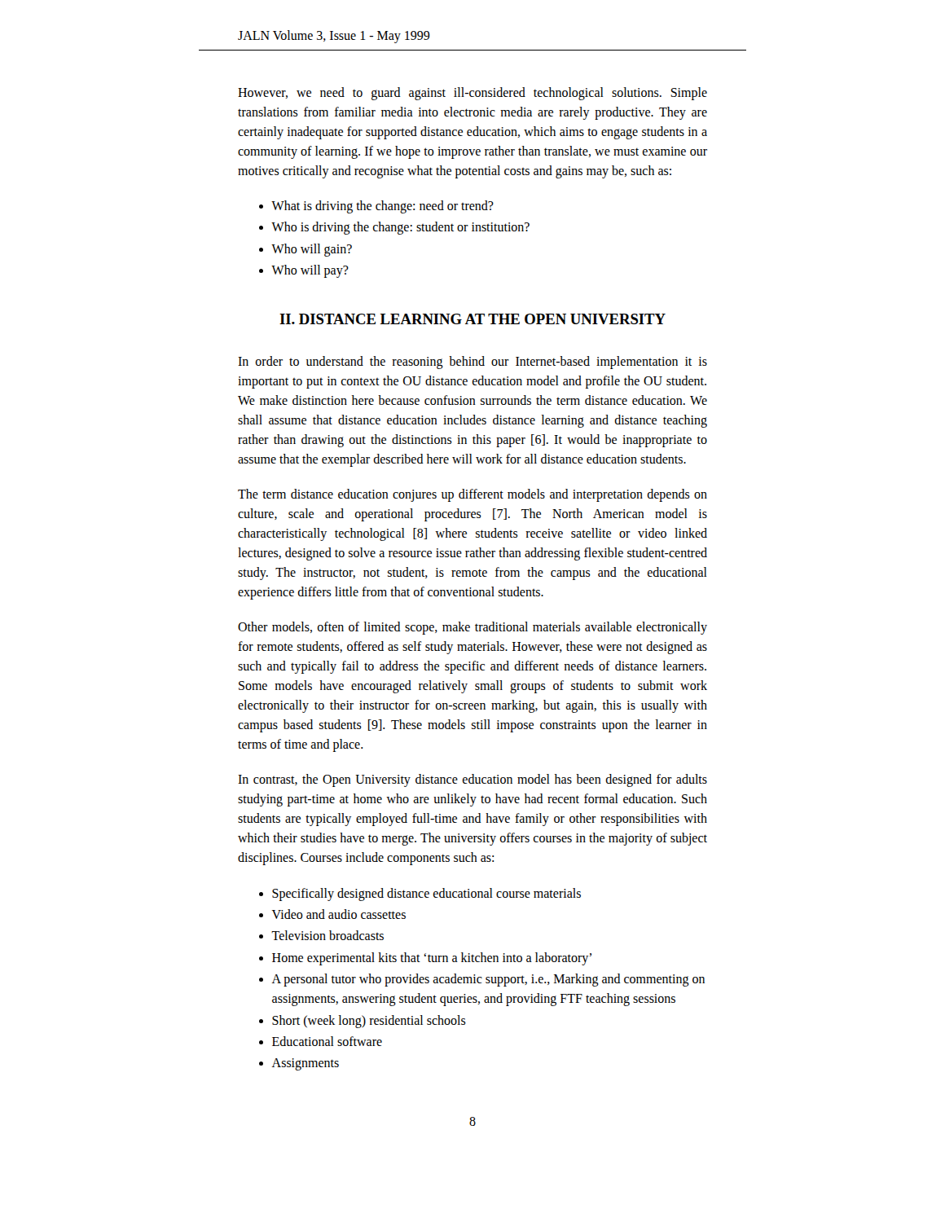JALN Volume 3, Issue 1 - May 1999
However, we need to guard against ill-considered technological solutions. Simple translations from familiar media into electronic media are rarely productive. They are certainly inadequate for supported distance education, which aims to engage students in a community of learning. If we hope to improve rather than translate, we must examine our motives critically and recognise what the potential costs and gains may be, such as:
What is driving the change: need or trend?
Who is driving the change: student or institution?
Who will gain?
Who will pay?
II. DISTANCE LEARNING AT THE OPEN UNIVERSITY
In order to understand the reasoning behind our Internet-based implementation it is important to put in context the OU distance education model and profile the OU student. We make distinction here because confusion surrounds the term distance education. We shall assume that distance education includes distance learning and distance teaching rather than drawing out the distinctions in this paper [6]. It would be inappropriate to assume that the exemplar described here will work for all distance education students.
The term distance education conjures up different models and interpretation depends on culture, scale and operational procedures [7]. The North American model is characteristically technological [8] where students receive satellite or video linked lectures, designed to solve a resource issue rather than addressing flexible student-centred study. The instructor, not student, is remote from the campus and the educational experience differs little from that of conventional students.
Other models, often of limited scope, make traditional materials available electronically for remote students, offered as self study materials. However, these were not designed as such and typically fail to address the specific and different needs of distance learners. Some models have encouraged relatively small groups of students to submit work electronically to their instructor for on-screen marking, but again, this is usually with campus based students [9]. These models still impose constraints upon the learner in terms of time and place.
In contrast, the Open University distance education model has been designed for adults studying part-time at home who are unlikely to have had recent formal education. Such students are typically employed full-time and have family or other responsibilities with which their studies have to merge. The university offers courses in the majority of subject disciplines. Courses include components such as:
Specifically designed distance educational course materials
Video and audio cassettes
Television broadcasts
Home experimental kits that ‘turn a kitchen into a laboratory’
A personal tutor who provides academic support, i.e., Marking and commenting on assignments, answering student queries, and providing FTF teaching sessions
Short (week long) residential schools
Educational software
Assignments
8